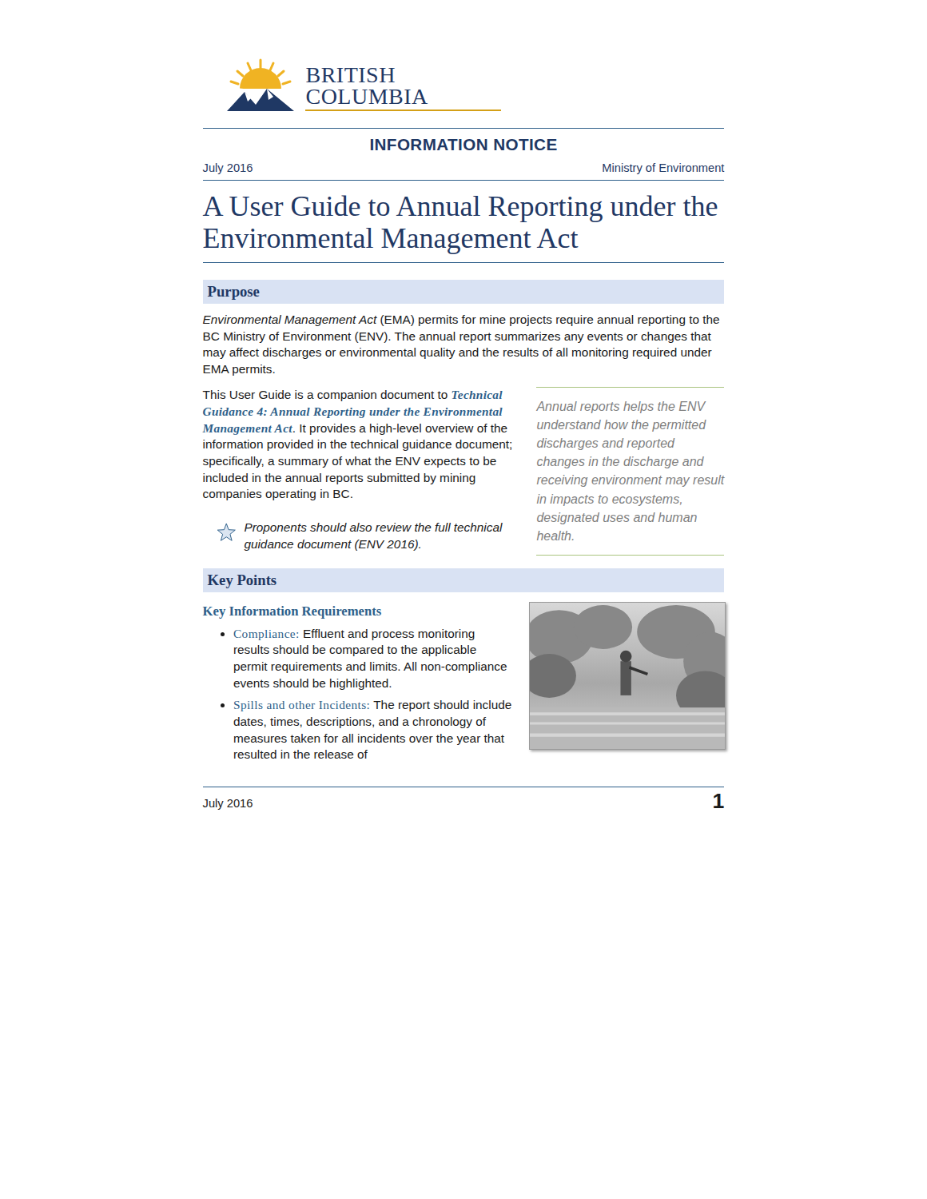BRITISH
COLUMBIA
INFORMATION NOTICE
July 2016 Ministry of Environment
A User Guide to Annual Reporting under the Environmental Management Act
Purpose
Environmental Management Act (EMA) permits for mine projects require annual reporting to the BC Ministry of Environment (ENV). The annual report summarizes any events or changes that may affect discharges or environmental quality and the results of all monitoring required under EMA permits.
This User Guide is a companion document to Technical Guidance 4: Annual Reporting under the Environmental Management Act. It provides a high-level overview of the information provided in the technical guidance document; specifically, a summary of what the ENV expects to be included in the annual reports submitted by mining companies operating in BC.
Proponents should also review the full technical guidance document (ENV 2016).
Annual reports helps the ENV understand how the permitted discharges and reported changes in the discharge and receiving environment may result in impacts to ecosystems, designated uses and human health.
Key Points
Key Information Requirements
Compliance: Effluent and process monitoring results should be compared to the applicable permit requirements and limits. All non-compliance events should be highlighted.
Spills and other Incidents: The report should include dates, times, descriptions, and a chronology of measures taken for all incidents over the year that resulted in the release of
July 2016 1